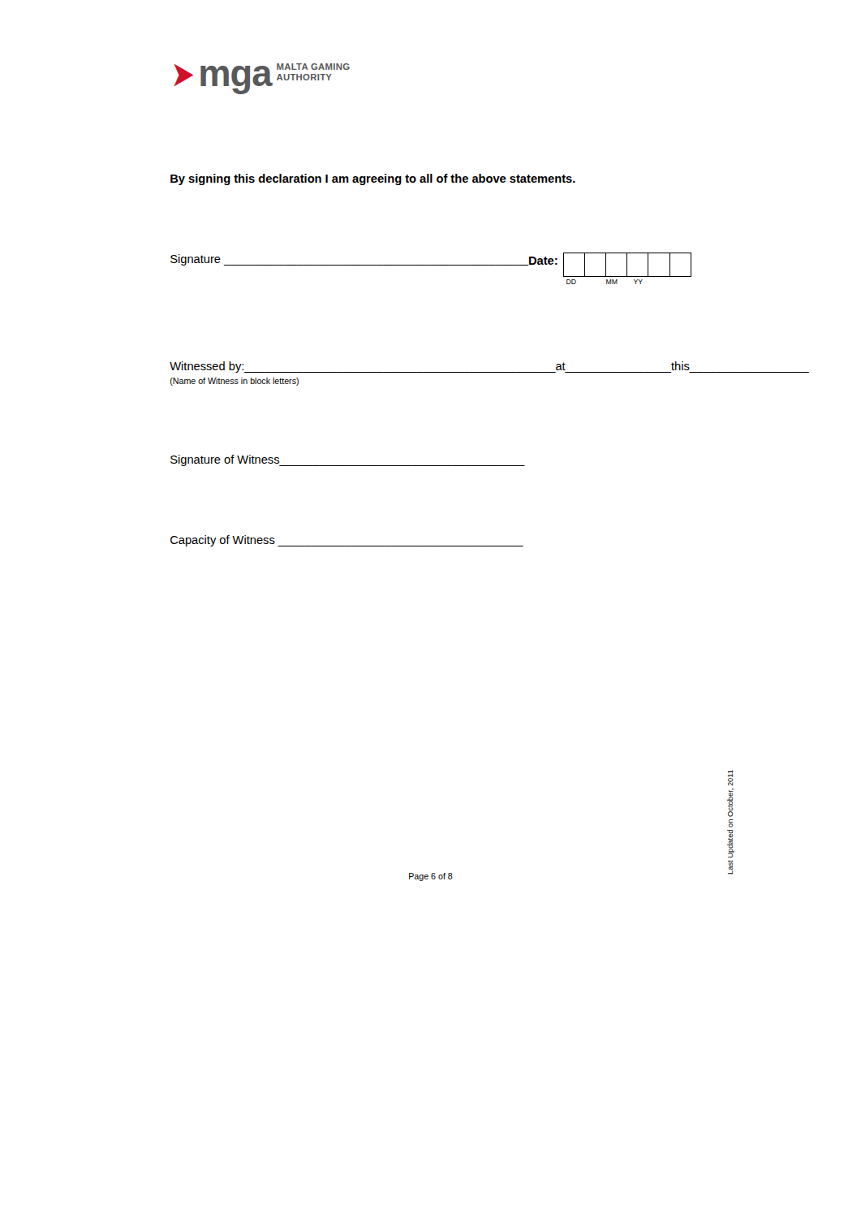➤mga MALTA GAMING
AUTHORITY
By signing this declaration I am agreeing to all of the above statements.
Signature ______________________________________________
Date:
DD MM YY
Witnessed by:_______________________________________________at________________this__________________
(Name of Witness in block letters)
Signature of Witness_____________________________________
Capacity of Witness _____________________________________
Page 6 of 8
Last Updated on October, 2011